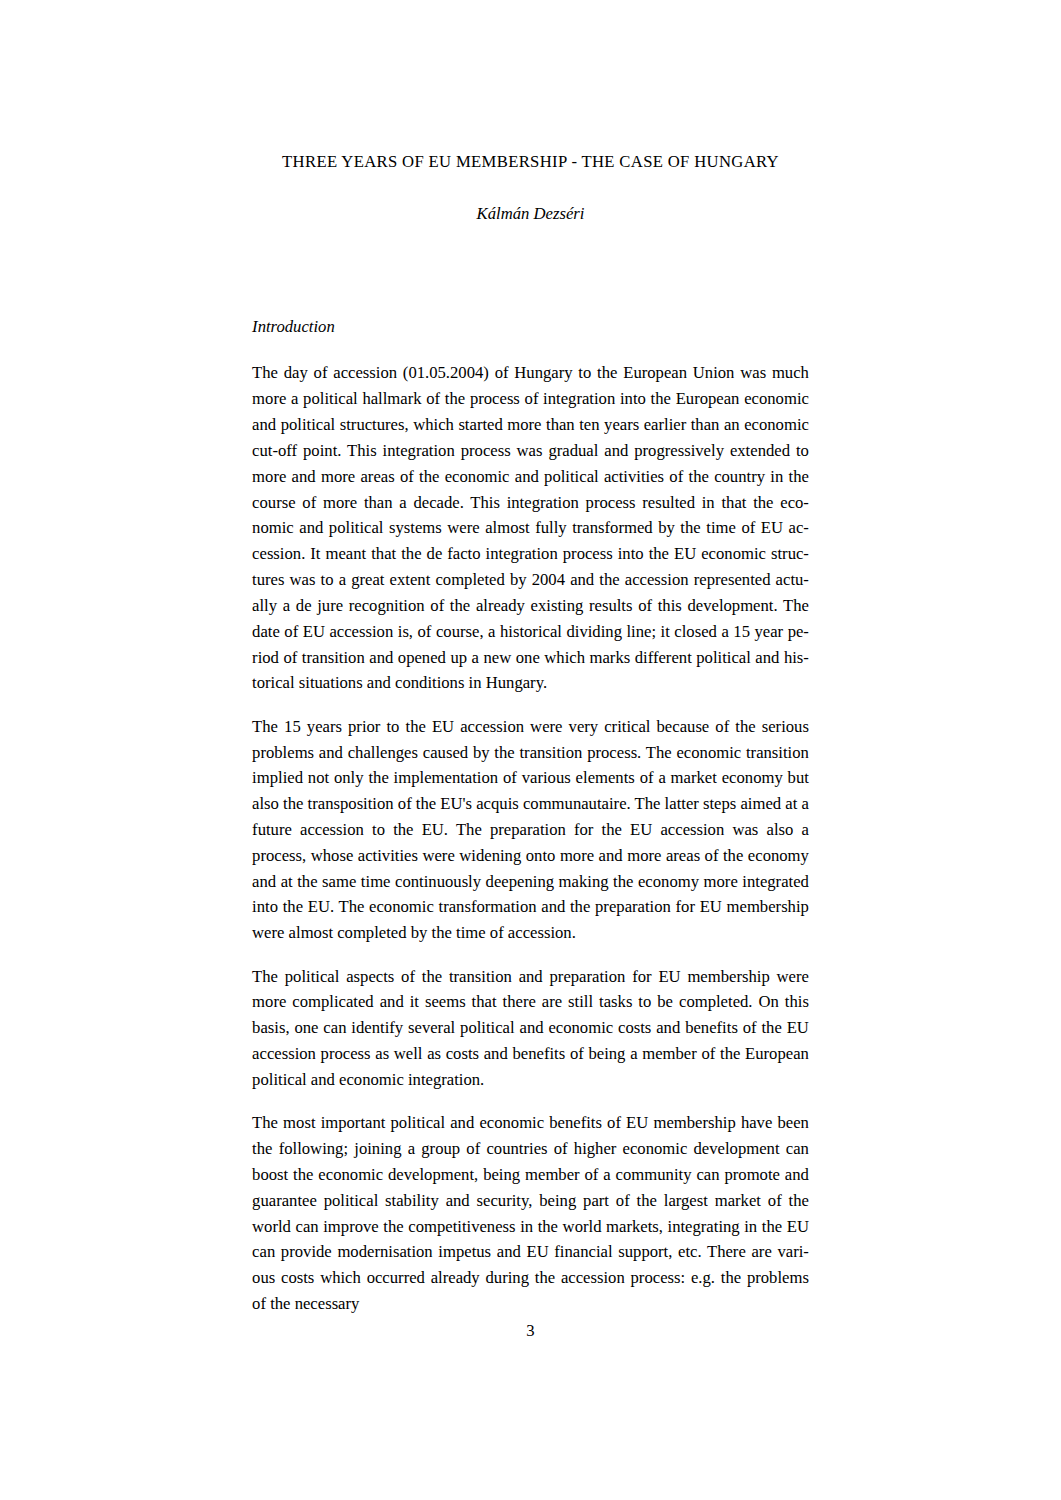Three Years of EU Membership - The Case of Hungary
Kálmán Dezséri
Introduction
The day of accession (01.05.2004) of Hungary to the European Union was much more a political hallmark of the process of integration into the European economic and political structures, which started more than ten years earlier than an economic cut-off point. This integration process was gradual and progressively extended to more and more areas of the economic and political activities of the country in the course of more than a decade. This integration process resulted in that the economic and political systems were almost fully transformed by the time of EU accession. It meant that the de facto integration process into the EU economic structures was to a great extent completed by 2004 and the accession represented actually a de jure recognition of the already existing results of this development. The date of EU accession is, of course, a historical dividing line; it closed a 15 year period of transition and opened up a new one which marks different political and historical situations and conditions in Hungary.
The 15 years prior to the EU accession were very critical because of the serious problems and challenges caused by the transition process. The economic transition implied not only the implementation of various elements of a market economy but also the transposition of the EU's acquis communautaire. The latter steps aimed at a future accession to the EU. The preparation for the EU accession was also a process, whose activities were widening onto more and more areas of the economy and at the same time continuously deepening making the economy more integrated into the EU. The economic transformation and the preparation for EU membership were almost completed by the time of accession.
The political aspects of the transition and preparation for EU membership were more complicated and it seems that there are still tasks to be completed. On this basis, one can identify several political and economic costs and benefits of the EU accession process as well as costs and benefits of being a member of the European political and economic integration.
The most important political and economic benefits of EU membership have been the following; joining a group of countries of higher economic development can boost the economic development, being member of a community can promote and guarantee political stability and security, being part of the largest market of the world can improve the competitiveness in the world markets, integrating in the EU can provide modernisation impetus and EU financial support, etc. There are various costs which occurred already during the accession process: e.g. the problems of the necessary
3